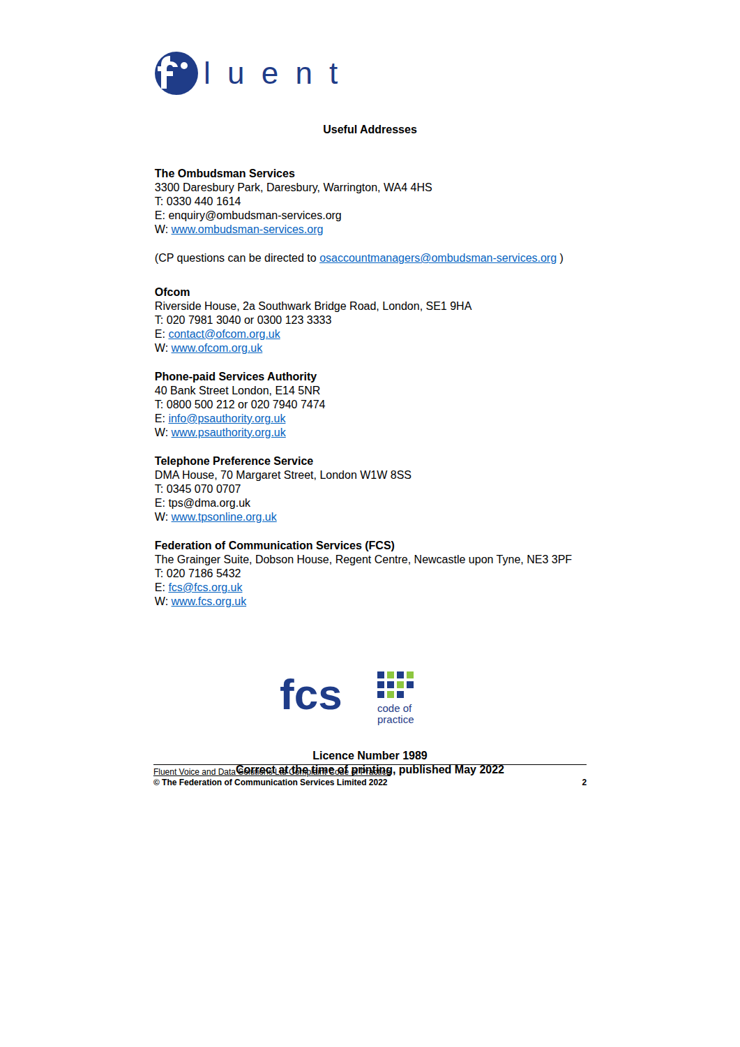l u e n t
Useful Addresses
The Ombudsman Services
3300 Daresbury Park, Daresbury, Warrington, WA4 4HS
T: 0330 440 1614
E: enquiry@ombudsman-services.org
W: www.ombudsman-services.org
(CP questions can be directed to osaccountmanagers@ombudsman-services.org )
Ofcom
Riverside House, 2a Southwark Bridge Road, London, SE1 9HA
T: 020 7981 3040 or 0300 123 3333
E: contact@ofcom.org.uk
W: www.ofcom.org.uk
Phone-paid Services Authority
40 Bank Street London, E14 5NR
T: 0800 500 212 or 020 7940 7474
E: info@psauthority.org.uk
W: www.psauthority.org.uk
Telephone Preference Service
DMA House, 70 Margaret Street, London W1W 8SS
T: 0345 070 0707
E: tps@dma.org.uk
W: www.tpsonline.org.uk
Federation of Communication Services (FCS)
The Grainger Suite, Dobson House, Regent Centre, Newcastle upon Tyne, NE3 3PF
T: 020 7186 5432
E: fcs@fcs.org.uk
W: www.fcs.org.uk
fcs code of practice
Licence Number 1989
Correct at the time of printing, published May 2022
Fluent Voice and Data Solutions Ltd Complaint Code of Practice
© The Federation of Communication Services Limited 20222